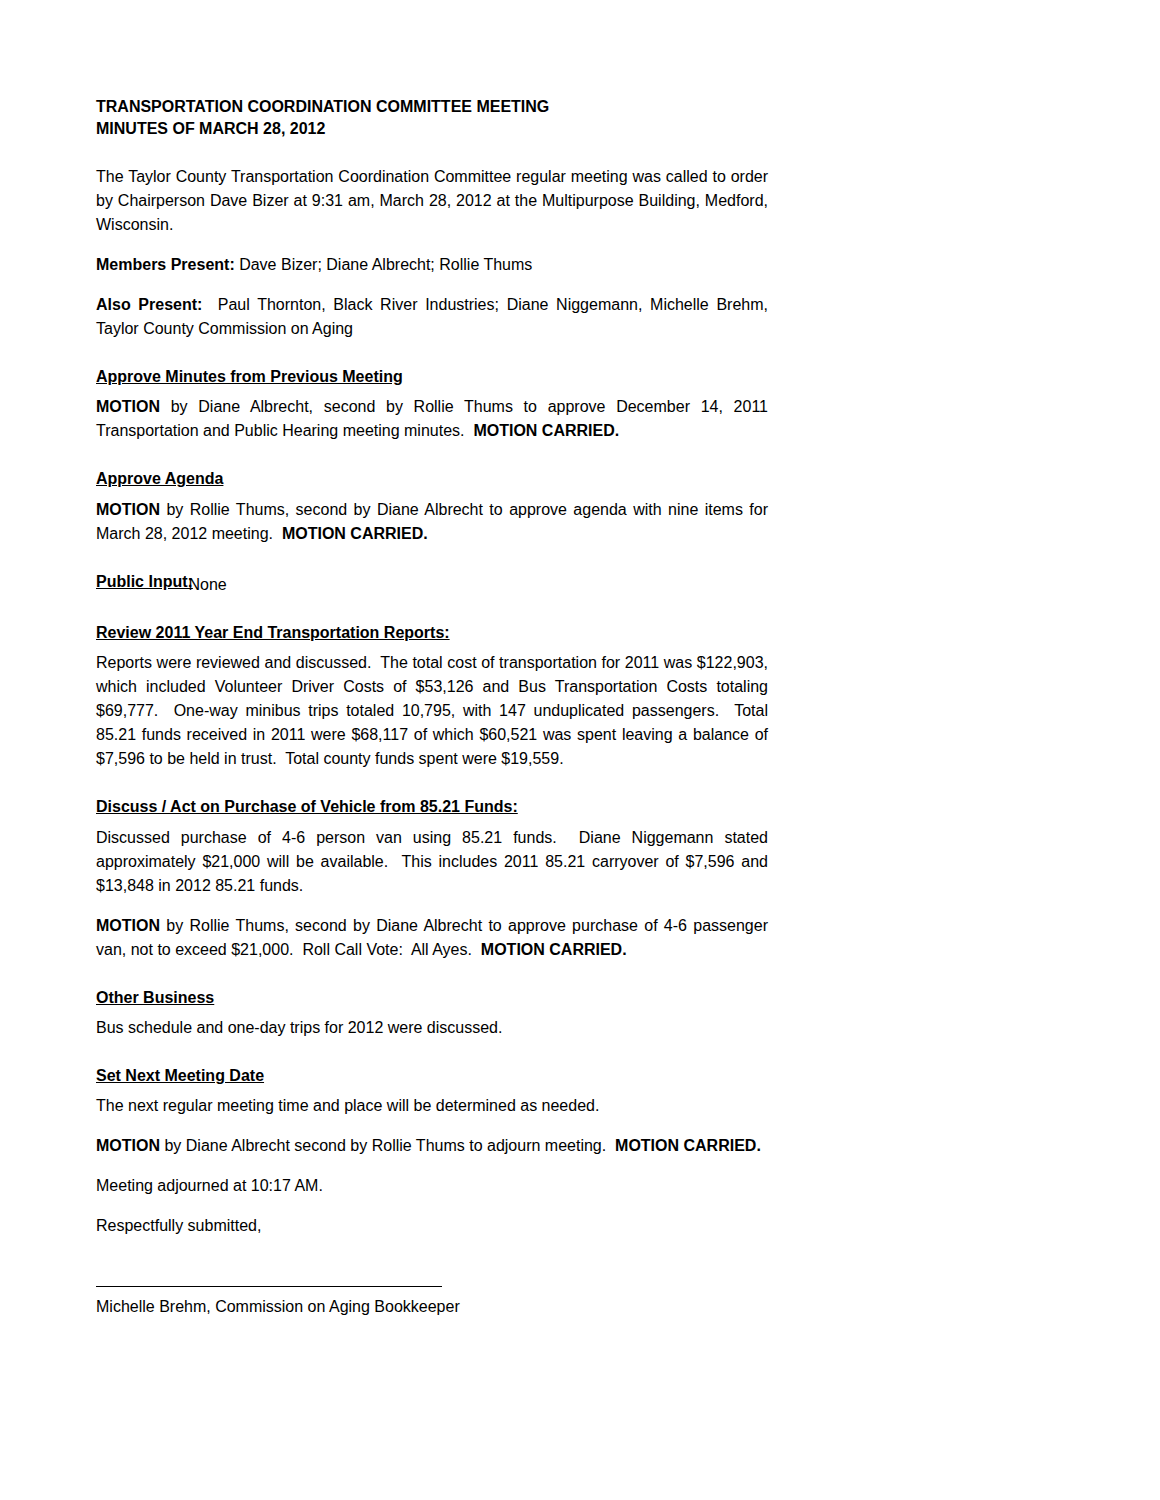TRANSPORTATION COORDINATION COMMITTEE MEETING
MINUTES OF MARCH 28, 2012
The Taylor County Transportation Coordination Committee regular meeting was called to order by Chairperson Dave Bizer at 9:31 am, March 28, 2012 at the Multipurpose Building, Medford, Wisconsin.
Members Present: Dave Bizer; Diane Albrecht; Rollie Thums
Also Present: Paul Thornton, Black River Industries; Diane Niggemann, Michelle Brehm, Taylor County Commission on Aging
Approve Minutes from Previous Meeting
MOTION by Diane Albrecht, second by Rollie Thums to approve December 14, 2011 Transportation and Public Hearing meeting minutes. MOTION CARRIED.
Approve Agenda
MOTION by Rollie Thums, second by Diane Albrecht to approve agenda with nine items for March 28, 2012 meeting. MOTION CARRIED.
Public Input:
Public Input: None
Review 2011 Year End Transportation Reports:
Reports were reviewed and discussed. The total cost of transportation for 2011 was $122,903, which included Volunteer Driver Costs of $53,126 and Bus Transportation Costs totaling $69,777. One-way minibus trips totaled 10,795, with 147 unduplicated passengers. Total 85.21 funds received in 2011 were $68,117 of which $60,521 was spent leaving a balance of $7,596 to be held in trust. Total county funds spent were $19,559.
Discuss / Act on Purchase of Vehicle from 85.21 Funds:
Discussed purchase of 4-6 person van using 85.21 funds. Diane Niggemann stated approximately $21,000 will be available. This includes 2011 85.21 carryover of $7,596 and $13,848 in 2012 85.21 funds.
MOTION by Rollie Thums, second by Diane Albrecht to approve purchase of 4-6 passenger van, not to exceed $21,000. Roll Call Vote: All Ayes. MOTION CARRIED.
Other Business
Bus schedule and one-day trips for 2012 were discussed.
Set Next Meeting Date
The next regular meeting time and place will be determined as needed.
MOTION by Diane Albrecht second by Rollie Thums to adjourn meeting. MOTION CARRIED.
Meeting adjourned at 10:17 AM.
Respectfully submitted,
Michelle Brehm, Commission on Aging Bookkeeper